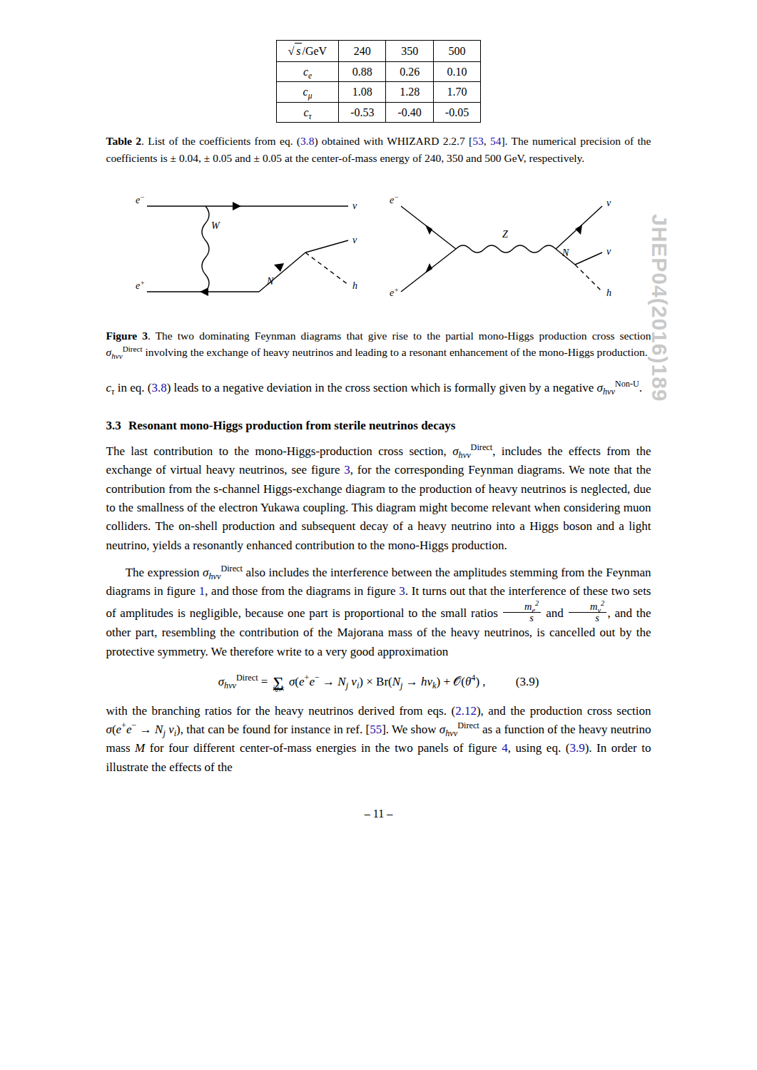JHEP04(2016)189
| √ s /GeV | 240 | 350 | 500 |
| --- | --- | --- | --- |
| c e | 0.88 | 0.26 | 0.10 |
| c μ | 1.08 | 1.28 | 1.70 |
| c τ | -0.53 | -0.40 | -0.05 |
Table 2. List of the coefficients from eq. (3.8) obtained with WHIZARD 2.2.7 [53, 54]. The numerical precision of the coefficients is ± 0.04, ± 0.05 and ± 0.05 at the center-of-mass energy of 240, 350 and 500 GeV, respectively.
e− e+ ν ν h W N e− e+ ν ν h Z N
Figure 3. The two dominating Feynman diagrams that give rise to the partial mono-Higgs production cross section σhννDirect involving the exchange of heavy neutrinos and leading to a resonant enhancement of the mono-Higgs production.
cτ in eq. (3.8) leads to a negative deviation in the cross section which is formally given by a negative σhννNon-U.
3.3 Resonant mono-Higgs production from sterile neutrinos decays
The last contribution to the mono-Higgs-production cross section, σhννDirect, includes the effects from the exchange of virtual heavy neutrinos, see figure 3, for the corresponding Feynman diagrams. We note that the contribution from the s-channel Higgs-exchange diagram to the production of heavy neutrinos is neglected, due to the smallness of the electron Yukawa coupling. This diagram might become relevant when considering muon colliders. The on-shell production and subsequent decay of a heavy neutrino into a Higgs boson and a light neutrino, yields a resonantly enhanced contribution to the mono-Higgs production.
The expression σhννDirect also includes the interference between the amplitudes stemming from the Feynman diagrams in figure 1, and those from the diagrams in figure 3. It turns out that the interference of these two sets of amplitudes is negligible, because one part is proportional to the small ratios me2 s and mν2 s, and the other part, resembling the contribution of the Majorana mass of the heavy neutrinos, is cancelled out by the protective symmetry. We therefore write to a very good approximation
σhννDirect = Σi,j,k σ(e+e− → Nj νi) × Br(Nj → hνk) + 𝒪(θ4) ,
(3.9)
with the branching ratios for the heavy neutrinos derived from eqs. (2.12), and the production cross section σ(e+e− → Nj νi), that can be found for instance in ref. [55]. We show σhννDirect as a function of the heavy neutrino mass M for four different center-of-mass energies in the two panels of figure 4, using eq. (3.9). In order to illustrate the effects of the
– 11 –